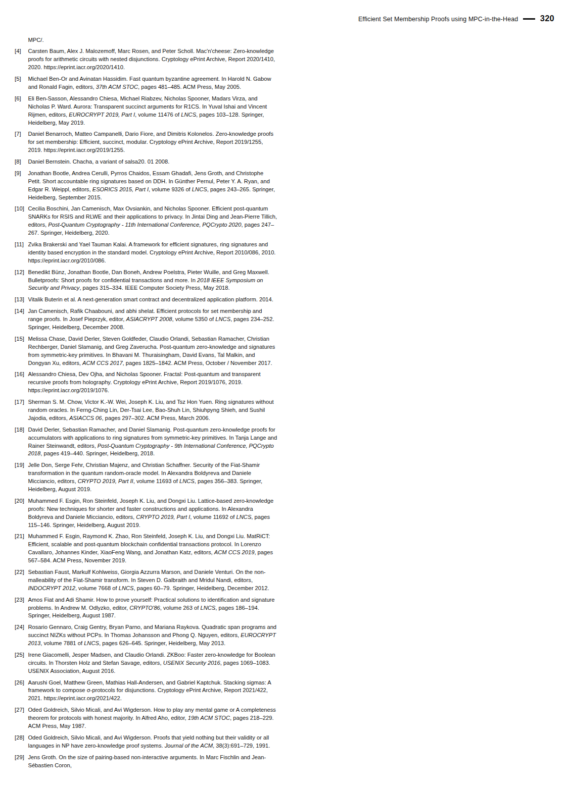Efficient Set Membership Proofs using MPC-in-the-Head 320
MPC/.
[4] Carsten Baum, Alex J. Malozemoff, Marc Rosen, and Peter Scholl. Mac'n'cheese: Zero-knowledge proofs for arithmetic circuits with nested disjunctions. Cryptology ePrint Archive, Report 2020/1410, 2020. https://eprint.iacr.org/2020/1410.
[5] Michael Ben-Or and Avinatan Hassidim. Fast quantum byzantine agreement. In Harold N. Gabow and Ronald Fagin, editors, 37th ACM STOC, pages 481–485. ACM Press, May 2005.
[6] Eli Ben-Sasson, Alessandro Chiesa, Michael Riabzev, Nicholas Spooner, Madars Virza, and Nicholas P. Ward. Aurora: Transparent succinct arguments for R1CS. In Yuval Ishai and Vincent Rijmen, editors, EUROCRYPT 2019, Part I, volume 11476 of LNCS, pages 103–128. Springer, Heidelberg, May 2019.
[7] Daniel Benarroch, Matteo Campanelli, Dario Fiore, and Dimitris Kolonelos. Zero-knowledge proofs for set membership: Efficient, succinct, modular. Cryptology ePrint Archive, Report 2019/1255, 2019. https://eprint.iacr.org/2019/1255.
[8] Daniel Bernstein. Chacha, a variant of salsa20. 01 2008.
[9] Jonathan Bootle, Andrea Cerulli, Pyrros Chaidos, Essam Ghadafi, Jens Groth, and Christophe Petit. Short accountable ring signatures based on DDH. In Günther Pernul, Peter Y. A. Ryan, and Edgar R. Weippl, editors, ESORICS 2015, Part I, volume 9326 of LNCS, pages 243–265. Springer, Heidelberg, September 2015.
[10] Cecilia Boschini, Jan Camenisch, Max Ovsiankin, and Nicholas Spooner. Efficient post-quantum SNARKs for RSIS and RLWE and their applications to privacy. In Jintai Ding and Jean-Pierre Tillich, editors, Post-Quantum Cryptography - 11th International Conference, PQCrypto 2020, pages 247–267. Springer, Heidelberg, 2020.
[11] Zvika Brakerski and Yael Tauman Kalai. A framework for efficient signatures, ring signatures and identity based encryption in the standard model. Cryptology ePrint Archive, Report 2010/086, 2010. https://eprint.iacr.org/2010/086.
[12] Benedikt Bünz, Jonathan Bootle, Dan Boneh, Andrew Poelstra, Pieter Wuille, and Greg Maxwell. Bulletproofs: Short proofs for confidential transactions and more. In 2018 IEEE Symposium on Security and Privacy, pages 315–334. IEEE Computer Society Press, May 2018.
[13] Vitalik Buterin et al. A next-generation smart contract and decentralized application platform. 2014.
[14] Jan Camenisch, Rafik Chaabouni, and abhi shelat. Efficient protocols for set membership and range proofs. In Josef Pieprzyk, editor, ASIACRYPT 2008, volume 5350 of LNCS, pages 234–252. Springer, Heidelberg, December 2008.
[15] Melissa Chase, David Derler, Steven Goldfeder, Claudio Orlandi, Sebastian Ramacher, Christian Rechberger, Daniel Slamanig, and Greg Zaverucha. Post-quantum zero-knowledge and signatures from symmetric-key primitives. In Bhavani M. Thuraisingham, David Evans, Tal Malkin, and Dongyan Xu, editors, ACM CCS 2017, pages 1825–1842. ACM Press, October / November 2017.
[16] Alessandro Chiesa, Dev Ojha, and Nicholas Spooner. Fractal: Post-quantum and transparent recursive proofs from holography. Cryptology ePrint Archive, Report 2019/1076, 2019. https://eprint.iacr.org/2019/1076.
[17] Sherman S. M. Chow, Victor K.-W. Wei, Joseph K. Liu, and Tsz Hon Yuen. Ring signatures without random oracles. In Ferng-Ching Lin, Der-Tsai Lee, Bao-Shuh Lin, Shiuhpyng Shieh, and Sushil Jajodia, editors, ASIACCS 06, pages 297–302. ACM Press, March 2006.
[18] David Derler, Sebastian Ramacher, and Daniel Slamanig. Post-quantum zero-knowledge proofs for accumulators with applications to ring signatures from symmetric-key primitives. In Tanja Lange and Rainer Steinwandt, editors, Post-Quantum Cryptography - 9th International Conference, PQCrypto 2018, pages 419–440. Springer, Heidelberg, 2018.
[19] Jelle Don, Serge Fehr, Christian Majenz, and Christian Schaffner. Security of the Fiat-Shamir transformation in the quantum random-oracle model. In Alexandra Boldyreva and Daniele Micciancio, editors, CRYPTO 2019, Part II, volume 11693 of LNCS, pages 356–383. Springer, Heidelberg, August 2019.
[20] Muhammed F. Esgin, Ron Steinfeld, Joseph K. Liu, and Dongxi Liu. Lattice-based zero-knowledge proofs: New techniques for shorter and faster constructions and applications. In Alexandra Boldyreva and Daniele Micciancio, editors, CRYPTO 2019, Part I, volume 11692 of LNCS, pages 115–146. Springer, Heidelberg, August 2019.
[21] Muhammed F. Esgin, Raymond K. Zhao, Ron Steinfeld, Joseph K. Liu, and Dongxi Liu. MatRiCT: Efficient, scalable and post-quantum blockchain confidential transactions protocol. In Lorenzo Cavallaro, Johannes Kinder, XiaoFeng Wang, and Jonathan Katz, editors, ACM CCS 2019, pages 567–584. ACM Press, November 2019.
[22] Sebastian Faust, Markulf Kohlweiss, Giorgia Azzurra Marson, and Daniele Venturi. On the non-malleability of the Fiat-Shamir transform. In Steven D. Galbraith and Mridul Nandi, editors, INDOCRYPT 2012, volume 7668 of LNCS, pages 60–79. Springer, Heidelberg, December 2012.
[23] Amos Fiat and Adi Shamir. How to prove yourself: Practical solutions to identification and signature problems. In Andrew M. Odlyzko, editor, CRYPTO'86, volume 263 of LNCS, pages 186–194. Springer, Heidelberg, August 1987.
[24] Rosario Gennaro, Craig Gentry, Bryan Parno, and Mariana Raykova. Quadratic span programs and succinct NIZKs without PCPs. In Thomas Johansson and Phong Q. Nguyen, editors, EUROCRYPT 2013, volume 7881 of LNCS, pages 626–645. Springer, Heidelberg, May 2013.
[25] Irene Giacomelli, Jesper Madsen, and Claudio Orlandi. ZKBoo: Faster zero-knowledge for Boolean circuits. In Thorsten Holz and Stefan Savage, editors, USENIX Security 2016, pages 1069–1083. USENIX Association, August 2016.
[26] Aarushi Goel, Matthew Green, Mathias Hall-Andersen, and Gabriel Kaptchuk. Stacking sigmas: A framework to compose σ-protocols for disjunctions. Cryptology ePrint Archive, Report 2021/422, 2021. https://eprint.iacr.org/2021/422.
[27] Oded Goldreich, Silvio Micali, and Avi Wigderson. How to play any mental game or A completeness theorem for protocols with honest majority. In Alfred Aho, editor, 19th ACM STOC, pages 218–229. ACM Press, May 1987.
[28] Oded Goldreich, Silvio Micali, and Avi Wigderson. Proofs that yield nothing but their validity or all languages in NP have zero-knowledge proof systems. Journal of the ACM, 38(3):691–729, 1991.
[29] Jens Groth. On the size of pairing-based non-interactive arguments. In Marc Fischlin and Jean-Sébastien Coron,